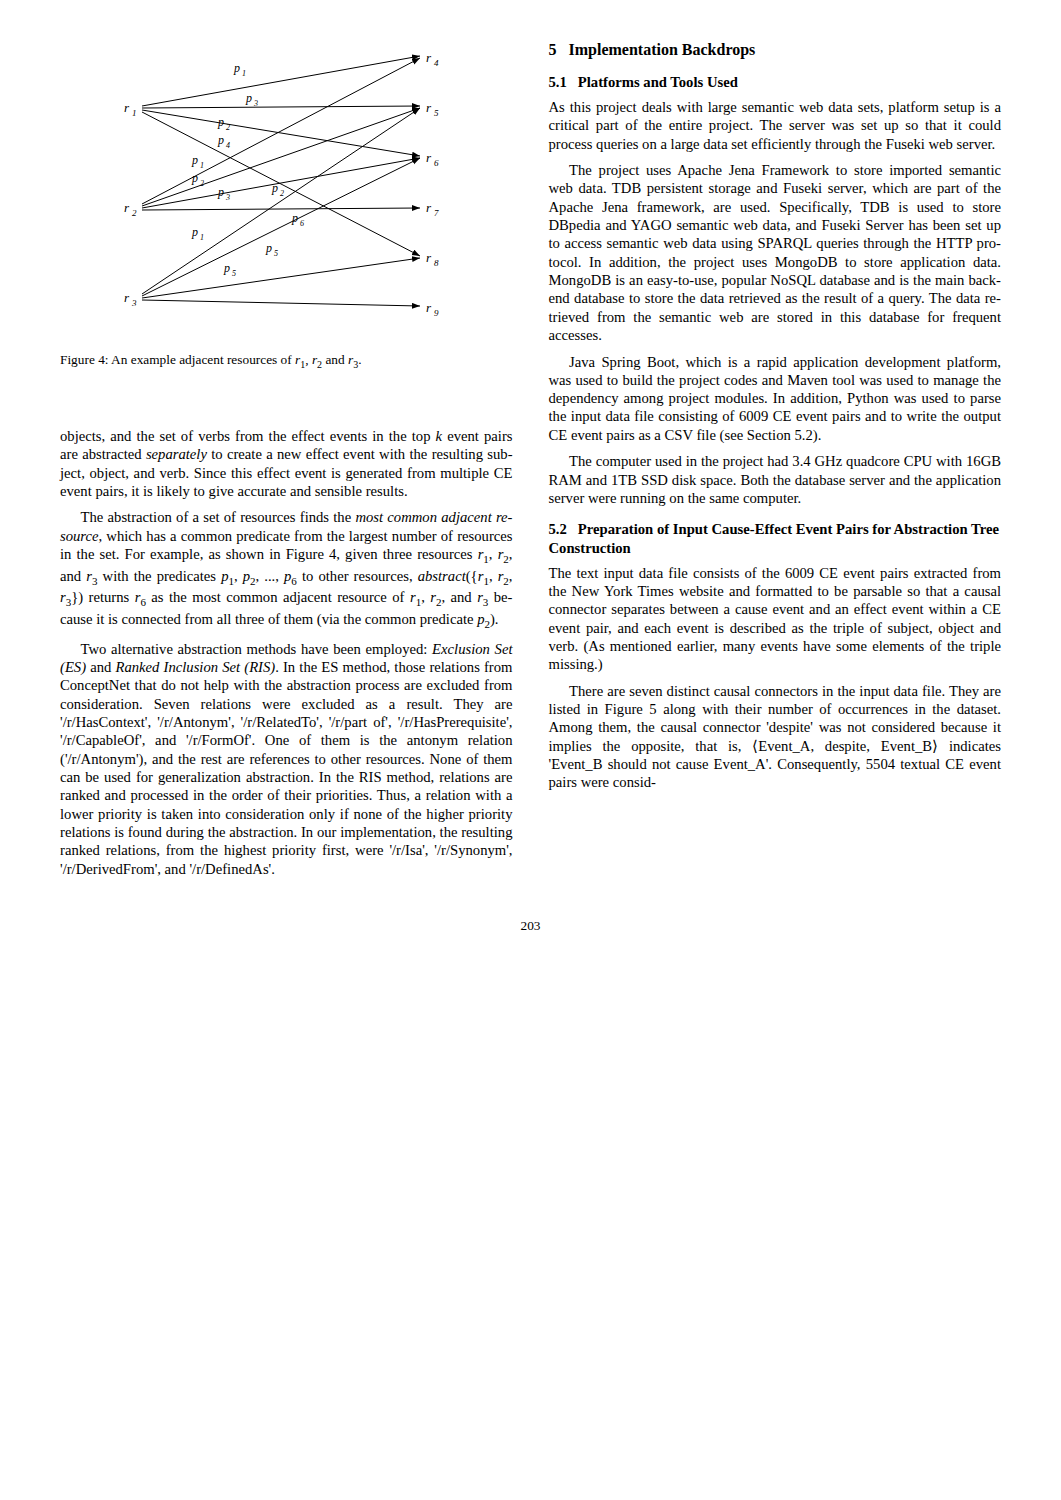r 1 r 2 r 3 r 4 r 5 r 6 r 7 r 8 r 9 p 1 p 3 p 2 p 4 p 1 p 2 p 3 p 2 p 1 p 6 p 5 p 5
Figure 4: An example adjacent resources of r 1, r 2 and r 3.
objects, and the set of verbs from the effect events in the top k event pairs are abstracted separately to create a new effect event with the resulting subject, object, and verb. Since this effect event is generated from multiple CE event pairs, it is likely to give accurate and sensible results.
The abstraction of a set of resources finds the most common adjacent resource, which has a common predicate from the largest number of resources in the set. For example, as shown in Figure 4, given three resources r 1, r 2, and r 3 with the predicates p 1, p 2, ..., p 6 to other resources, abstract({r 1, r 2, r 3}) returns r 6 as the most common adjacent resource of r 1, r 2, and r 3 because it is connected from all three of them (via the common predicate p 2).
Two alternative abstraction methods have been employed: Exclusion Set (ES) and Ranked Inclusion Set (RIS). In the ES method, those relations from ConceptNet that do not help with the abstraction process are excluded from consideration. Seven relations were excluded as a result. They are '/r/HasContext', '/r/Antonym', '/r/RelatedTo', '/r/part of', '/r/HasPrerequisite', '/r/CapableOf', and '/r/FormOf'. One of them is the antonym relation ('/r/Antonym'), and the rest are references to other resources. None of them can be used for generalization abstraction. In the RIS method, relations are ranked and processed in the order of their priorities. Thus, a relation with a lower priority is taken into consideration only if none of the higher priority relations is found during the abstraction. In our implementation, the resulting ranked relations, from the highest priority first, were '/r/Isa', '/r/Synonym', '/r/DerivedFrom', and '/r/DefinedAs'.
5 Implementation Backdrops
5.1 Platforms and Tools Used
As this project deals with large semantic web data sets, platform setup is a critical part of the entire project. The server was set up so that it could process queries on a large data set efficiently through the Fuseki web server.
The project uses Apache Jena Framework to store imported semantic web data. TDB persistent storage and Fuseki server, which are part of the Apache Jena framework, are used. Specifically, TDB is used to store DBpedia and YAGO semantic web data, and Fuseki Server has been set up to access semantic web data using SPARQL queries through the HTTP protocol. In addition, the project uses MongoDB to store application data. MongoDB is an easy-to-use, popular NoSQL database and is the main backend database to store the data retrieved as the result of a query. The data retrieved from the semantic web are stored in this database for frequent accesses.
Java Spring Boot, which is a rapid application development platform, was used to build the project codes and Maven tool was used to manage the dependency among project modules. In addition, Python was used to parse the input data file consisting of 6009 CE event pairs and to write the output CE event pairs as a CSV file (see Section 5.2).
The computer used in the project had 3.4 GHz quadcore CPU with 16GB RAM and 1TB SSD disk space. Both the database server and the application server were running on the same computer.
5.2 Preparation of Input Cause-Effect Event Pairs for Abstraction Tree Construction
The text input data file consists of the 6009 CE event pairs extracted from the New York Times website and formatted to be parsable so that a causal connector separates between a cause event and an effect event within a CE event pair, and each event is described as the triple of subject, object and verb. (As mentioned earlier, many events have some elements of the triple missing.)
There are seven distinct causal connectors in the input data file. They are listed in Figure 5 along with their number of occurrences in the dataset. Among them, the causal connector 'despite' was not considered because it implies the opposite, that is, ⟨Event_A, despite, Event_B⟩ indicates 'Event_B should not cause Event_A'. Consequently, 5504 textual CE event pairs were consid-
203